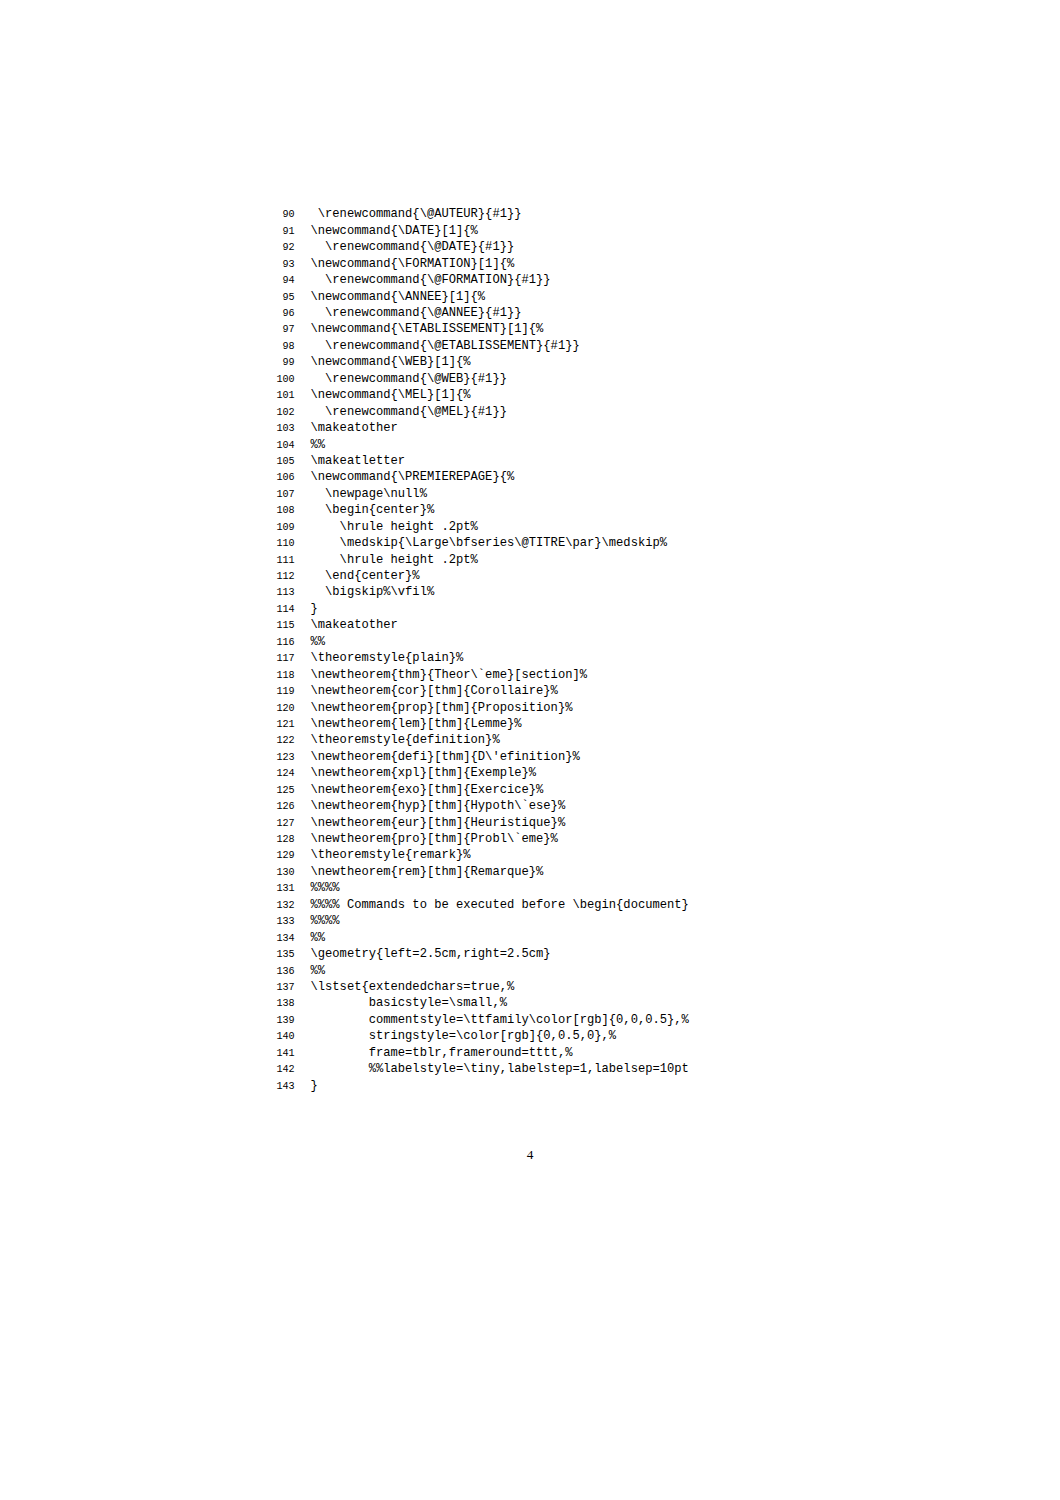90 \renewcommand{\@AUTEUR}{#1}} 91 \newcommand{\DATE}[1]{% 92 \renewcommand{\@DATE}{#1}} 93 \newcommand{\FORMATION}[1]{% 94 \renewcommand{\@FORMATION}{#1}} 95 \newcommand{\ANNEE}[1]{% 96 \renewcommand{\@ANNEE}{#1}} 97 \newcommand{\ETABLISSEMENT}[1]{% 98 \renewcommand{\@ETABLISSEMENT}{#1}} 99 \newcommand{\WEB}[1]{% 100 \renewcommand{\@WEB}{#1}} 101 \newcommand{\MEL}[1]{% 102 \renewcommand{\@MEL}{#1}} 103 \makeatother 104 %% 105 \makeatletter 106 \newcommand{\PREMIEREPAGE}{% 107 \newpage\null% 108 \begin{center}% 109 \hrule height .2pt% 110 \medskip{\Large\bfseries\@TITRE\par}\medskip% 111 \hrule height .2pt% 112 \end{center}% 113 \bigskip%\vfil% 114 } 115 \makeatother 116 %% 117 \theoremstyle{plain}% 118 \newtheorem{thm}{Theor\`eme}[section]% 119 \newtheorem{cor}[thm]{Corollaire}% 120 \newtheorem{prop}[thm]{Proposition}% 121 \newtheorem{lem}[thm]{Lemme}% 122 \theoremstyle{definition}% 123 \newtheorem{defi}[thm]{D\'efinition}% 124 \newtheorem{xpl}[thm]{Exemple}% 125 \newtheorem{exo}[thm]{Exercice}% 126 \newtheorem{hyp}[thm]{Hypoth\`ese}% 127 \newtheorem{eur}[thm]{Heuristique}% 128 \newtheorem{pro}[thm]{Probl\`eme}% 129 \theoremstyle{remark}% 130 \newtheorem{rem}[thm]{Remarque}% 131 %%%% 132 %%%% Commands to be executed before \begin{document} 133 %%%% 134 %% 135 \geometry{left=2.5cm,right=2.5cm} 136 %% 137 \lstset{extendedchars=true,% 138 basicstyle=\small,% 139 commentstyle=\ttfamily\color[rgb]{0,0,0.5},% 140 stringstyle=\color[rgb]{0,0.5,0},% 141 frame=tblr,frameround=tttt,% 142 %%labelstyle=\tiny,labelstep=1,labelsep=10pt 143 }
4